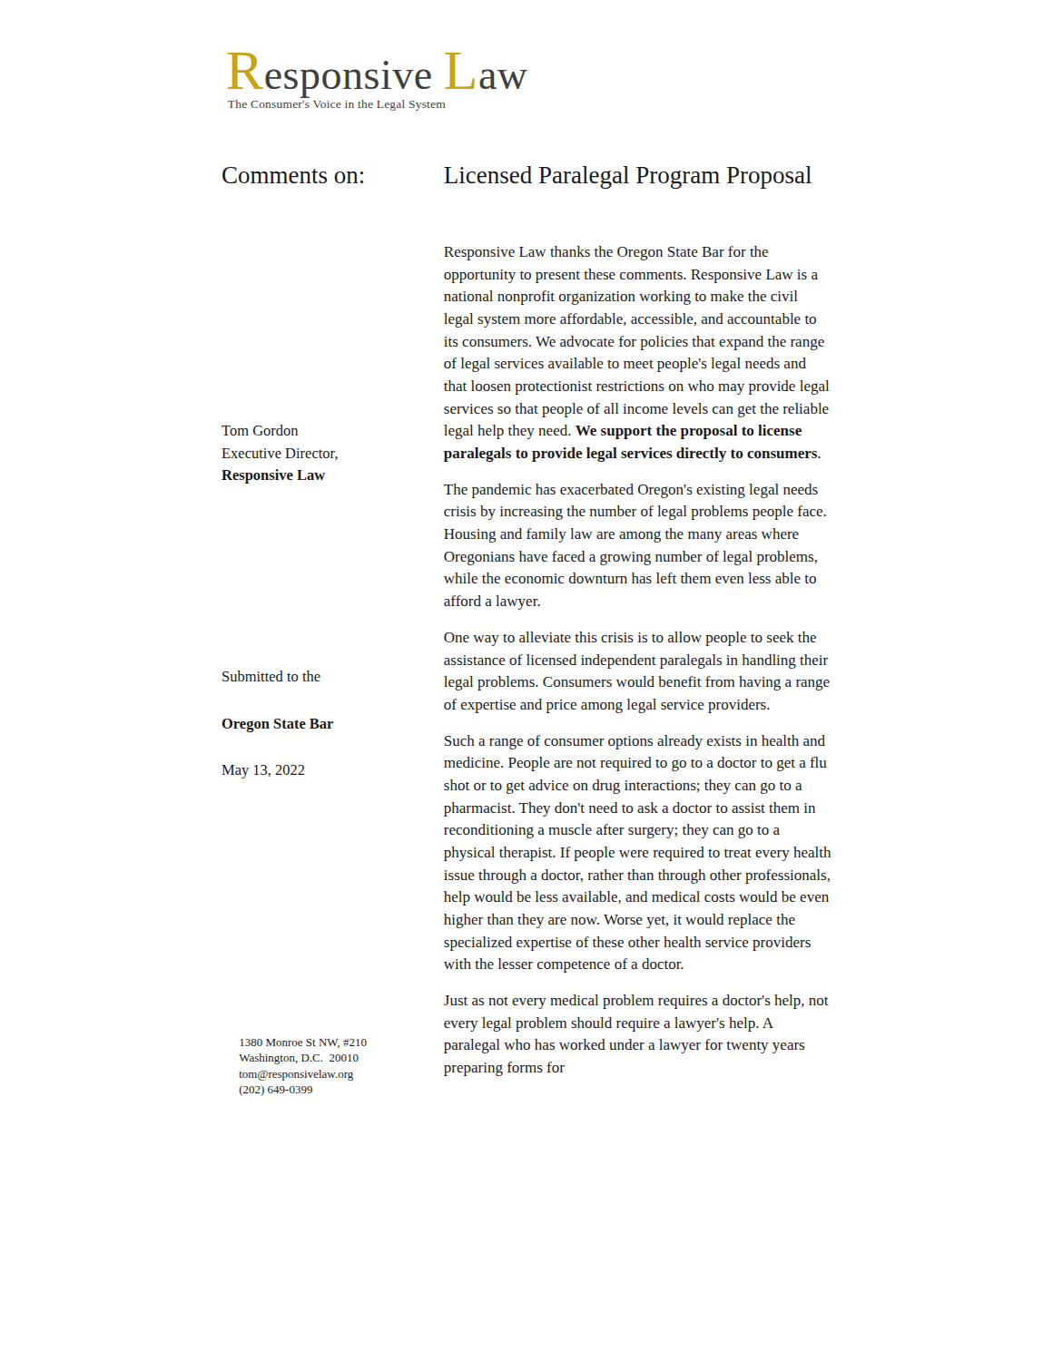Responsive Law
The Consumer's Voice in the Legal System
Comments on:
Licensed Paralegal Program Proposal
Tom Gordon
Executive Director,
Responsive Law
Submitted to the
Oregon State Bar
May 13, 2022
Responsive Law thanks the Oregon State Bar for the opportunity to present these comments. Responsive Law is a national nonprofit organization working to make the civil legal system more affordable, accessible, and accountable to its consumers. We advocate for policies that expand the range of legal services available to meet people's legal needs and that loosen protectionist restrictions on who may provide legal services so that people of all income levels can get the reliable legal help they need. We support the proposal to license paralegals to provide legal services directly to consumers.
The pandemic has exacerbated Oregon's existing legal needs crisis by increasing the number of legal problems people face. Housing and family law are among the many areas where Oregonians have faced a growing number of legal problems, while the economic downturn has left them even less able to afford a lawyer.
One way to alleviate this crisis is to allow people to seek the assistance of licensed independent paralegals in handling their legal problems. Consumers would benefit from having a range of expertise and price among legal service providers.
Such a range of consumer options already exists in health and medicine. People are not required to go to a doctor to get a flu shot or to get advice on drug interactions; they can go to a pharmacist. They don't need to ask a doctor to assist them in reconditioning a muscle after surgery; they can go to a physical therapist. If people were required to treat every health issue through a doctor, rather than through other professionals, help would be less available, and medical costs would be even higher than they are now. Worse yet, it would replace the specialized expertise of these other health service providers with the lesser competence of a doctor.
Just as not every medical problem requires a doctor's help, not every legal problem should require a lawyer's help. A paralegal who has worked under a lawyer for twenty years preparing forms for
1380 Monroe St NW, #210
Washington, D.C. 20010
tom@responsivelaw.org
(202) 649-0399